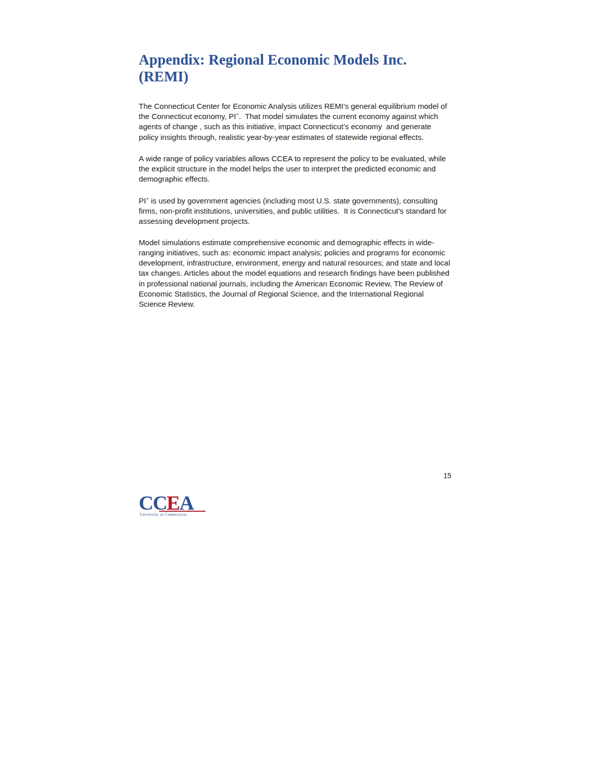Appendix: Regional Economic Models Inc. (REMI)
The Connecticut Center for Economic Analysis utilizes REMI’s general equilibrium model of the Connecticut economy, PI+. That model simulates the current economy against which agents of change , such as this initiative, impact Connecticut’s economy and generate policy insights through, realistic year-by-year estimates of statewide regional effects.
A wide range of policy variables allows CCEA to represent the policy to be evaluated, while the explicit structure in the model helps the user to interpret the predicted economic and demographic effects.
PI+ is used by government agencies (including most U.S. state governments), consulting firms, non-profit institutions, universities, and public utilities. It is Connecticut’s standard for assessing development projects.
Model simulations estimate comprehensive economic and demographic effects in wide-ranging initiatives, such as: economic impact analysis; policies and programs for economic development, infrastructure, environment, energy and natural resources; and state and local tax changes. Articles about the model equations and research findings have been published in professional national journals, including the American Economic Review, The Review of Economic Statistics, the Journal of Regional Science, and the International Regional Science Review.
15
CCEA University of Connecticut